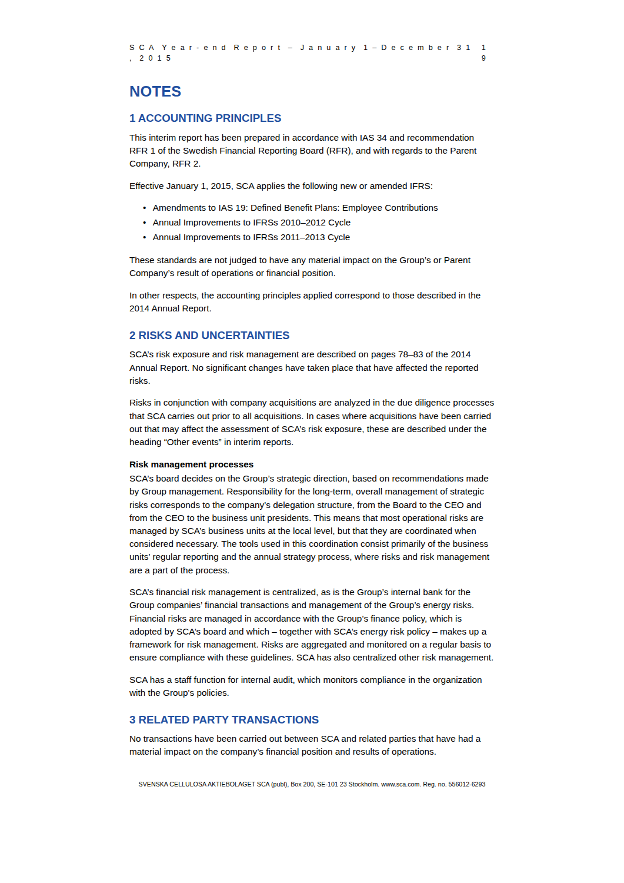S C A Y e a r - e n d R e p o r t – J a n u a r y 1 – D e c e m b e r 3 1 , 2 0 1 5
1 9
NOTES
1 ACCOUNTING PRINCIPLES
This interim report has been prepared in accordance with IAS 34 and recommendation RFR 1 of the Swedish Financial Reporting Board (RFR), and with regards to the Parent Company, RFR 2.
Effective January 1, 2015, SCA applies the following new or amended IFRS:
Amendments to IAS 19: Defined Benefit Plans: Employee Contributions
Annual Improvements to IFRSs 2010–2012 Cycle
Annual Improvements to IFRSs 2011–2013 Cycle
These standards are not judged to have any material impact on the Group’s or Parent Company’s result of operations or financial position.
In other respects, the accounting principles applied correspond to those described in the 2014 Annual Report.
2 RISKS AND UNCERTAINTIES
SCA’s risk exposure and risk management are described on pages 78–83 of the 2014 Annual Report. No significant changes have taken place that have affected the reported risks.
Risks in conjunction with company acquisitions are analyzed in the due diligence processes that SCA carries out prior to all acquisitions. In cases where acquisitions have been carried out that may affect the assessment of SCA’s risk exposure, these are described under the heading “Other events” in interim reports.
Risk management processes
SCA’s board decides on the Group’s strategic direction, based on recommendations made by Group management. Responsibility for the long-term, overall management of strategic risks corresponds to the company’s delegation structure, from the Board to the CEO and from the CEO to the business unit presidents. This means that most operational risks are managed by SCA’s business units at the local level, but that they are coordinated when considered necessary. The tools used in this coordination consist primarily of the business units’ regular reporting and the annual strategy process, where risks and risk management are a part of the process.
SCA’s financial risk management is centralized, as is the Group’s internal bank for the Group companies’ financial transactions and management of the Group’s energy risks. Financial risks are managed in accordance with the Group’s finance policy, which is adopted by SCA’s board and which – together with SCA’s energy risk policy – makes up a framework for risk management. Risks are aggregated and monitored on a regular basis to ensure compliance with these guidelines. SCA has also centralized other risk management.
SCA has a staff function for internal audit, which monitors compliance in the organization with the Group's policies.
3 RELATED PARTY TRANSACTIONS
No transactions have been carried out between SCA and related parties that have had a material impact on the company’s financial position and results of operations.
SVENSKA CELLULOSA AKTIEBOLAGET SCA (publ), Box 200, SE-101 23 Stockholm. www.sca.com. Reg. no. 556012-6293